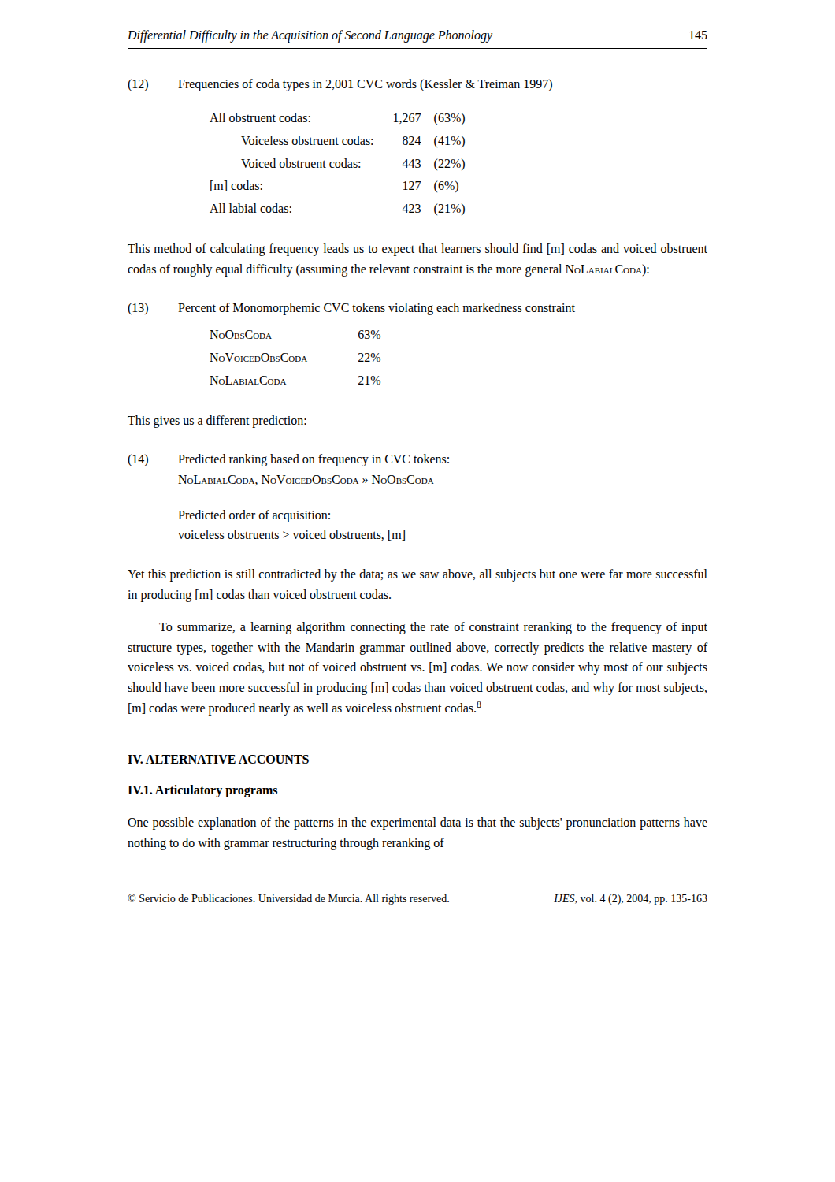Differential Difficulty in the Acquisition of Second Language Phonology 145
(12)
Frequencies of coda types in 2,001 CVC words (Kessler & Treiman 1997)
| All obstruent codas: | 1,267 | (63%) |
| Voiceless obstruent codas: | 824 | (41%) |
| Voiced obstruent codas: | 443 | (22%) |
| [m] codas: | 127 | (6%) |
| All labial codas: | 423 | (21%) |
This method of calculating frequency leads us to expect that learners should find [m] codas and voiced obstruent codas of roughly equal difficulty (assuming the relevant constraint is the more general NoLabialCoda):
(13)
Percent of Monomorphemic CVC tokens violating each markedness constraint
| NoObsCoda | 63% |
| NoVoicedObsCoda | 22% |
| NoLabialCoda | 21% |
This gives us a different prediction:
(14)
Predicted ranking based on frequency in CVC tokens:
NoLabialCoda, NoVoicedObsCoda » NoObsCoda
Predicted order of acquisition:
voiceless obstruents > voiced obstruents, [m]
Yet this prediction is still contradicted by the data; as we saw above, all subjects but one were far more successful in producing [m] codas than voiced obstruent codas.
To summarize, a learning algorithm connecting the rate of constraint reranking to the frequency of input structure types, together with the Mandarin grammar outlined above, correctly predicts the relative mastery of voiceless vs. voiced codas, but not of voiced obstruent vs. [m] codas. We now consider why most of our subjects should have been more successful in producing [m] codas than voiced obstruent codas, and why for most subjects, [m] codas were produced nearly as well as voiceless obstruent codas.8
IV. ALTERNATIVE ACCOUNTS
IV.1. Articulatory programs
One possible explanation of the patterns in the experimental data is that the subjects' pronunciation patterns have nothing to do with grammar restructuring through reranking of
© Servicio de Publicaciones. Universidad de Murcia. All rights reserved. IJES, vol. 4 (2), 2004, pp. 135-163